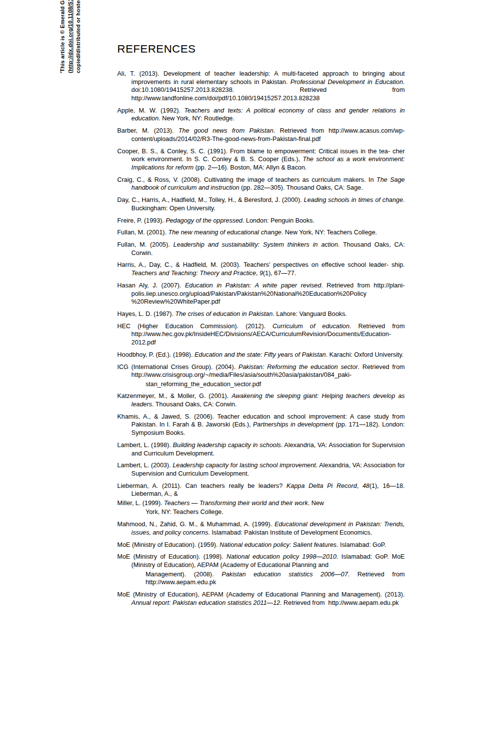'This article is © Emerald Group Publishing and permission has been granted for this version to appear here (http://dx.doi.org/10.1108/S1479-3687201500000025002). Emerald does not grant permission for this article to be further copied/distributed or hosted elsewhere without the express permission from Emerald Group Publishing Limited.'
REFERENCES
Ali, T. (2013). Development of teacher leadership: A multi-faceted approach to bringing about improvements in rural elementary schools in Pakistan. Professional Development in Education. doi:10.1080/19415257.2013.828238. Retrieved from http://www.tandfonline.com/doi/pdf/10.1080/19415257.2013.828238
Apple, M. W. (1992). Teachers and texts: A political economy of class and gender relations in education. New York, NY: Routledge.
Barber, M. (2013). The good news from Pakistan. Retrieved from http://www.acasus.com/wp-content/uploads/2014/02/R3-The-good-news-from-Pakistan-final.pdf
Cooper, B. S., & Conley, S. C. (1991). From blame to empowerment: Critical issues in the tea- cher work environment. In S. C. Conley & B. S. Cooper (Eds.), The school as a work environment: Implications for reform (pp. 2—16). Boston, MA: Allyn & Bacon.
Craig, C., & Ross, V. (2008). Cultivating the image of teachers as curriculum makers. In The Sage handbook of curriculum and instruction (pp. 282—305). Thousand Oaks, CA: Sage.
Day, C., Harris, A., Hadfield, M., Tolley, H., & Beresford, J. (2000). Leading schools in times of change. Buckingham: Open University.
Freire, P. (1993). Pedagogy of the oppressed. London: Penguin Books.
Fullan, M. (2001). The new meaning of educational change. New York, NY: Teachers College.
Fullan, M. (2005). Leadership and sustainability: System thinkers in action. Thousand Oaks, CA: Corwin.
Harris, A., Day, C., & Hadfield, M. (2003). Teachers’ perspectives on effective school leader- ship. Teachers and Teaching: Theory and Practice, 9(1), 67—77.
Hasan Aly, J. (2007). Education in Pakistan: A white paper revised. Retrieved from http://plani-polis.iiep.unesco.org/upload/Pakistan/Pakistan%20National%20Education%20Policy %20Review%20WhitePaper.pdf
Hayes, L. D. (1987). The crises of education in Pakistan. Lahore: Vanguard Books.
HEC (Higher Education Commission). (2012). Curriculum of education. Retrieved from http://www.hec.gov.pk/InsideHEC/Divisions/AECA/CurriculumRevision/Documents/Education- 2012.pdf
Hoodbhoy, P. (Ed.). (1998). Education and the state: Fifty years of Pakistan. Karachi: Oxford University.
ICG (International Crises Group). (2004). Pakistan: Reforming the education sector. Retrieved from http://www.crisisgroup.org/~/media/Files/asia/south%20asia/pakistan/084_paki-
stan_reforming_the_education_sector.pdf
Katzenmeyer, M., & Moller, G. (2001). Awakening the sleeping giant: Helping teachers develop as leaders. Thousand Oaks, CA: Corwin.
Khamis, A., & Jawed, S. (2006). Teacher education and school improvement: A case study from Pakistan. In I. Farah & B. Jaworski (Eds.), Partnerships in development (pp. 171—182). London: Symposium Books.
Lambert, L. (1998). Building leadership capacity in schools. Alexandria, VA: Association for Supervision and Curriculum Development.
Lambert, L. (2003). Leadership capacity for lasting school improvement. Alexandria, VA: Association for Supervision and Curriculum Development.
Lieberman, A. (2011). Can teachers really be leaders? Kappa Delta Pi Record, 48(1), 16—18. Lieberman, A., &
Miller, L. (1999). Teachers — Transforming their world and their work. New
York, NY: Teachers College.
Mahmood, N., Zahid, G. M., & Muhammad, A. (1999). Educational development in Pakistan: Trends, issues, and policy concerns. Islamabad: Pakistan Institute of Development Economics.
MoE (Ministry of Education). (1959). National education policy: Salient features. Islamabad: GoP.
MoE (Ministry of Education). (1998). National education policy 1998—2010. Islamabad: GoP. MoE (Ministry of Education), AEPAM (Academy of Educational Planning and
Management). (2008). Pakistan education statistics 2006—07. Retrieved from http://www.aepam.edu.pk
MoE (Ministry of Education), AEPAM (Academy of Educational Planning and Management). (2013). Annual report: Pakistan education statistics 2011—12. Retrieved from http://www.aepam.edu.pk